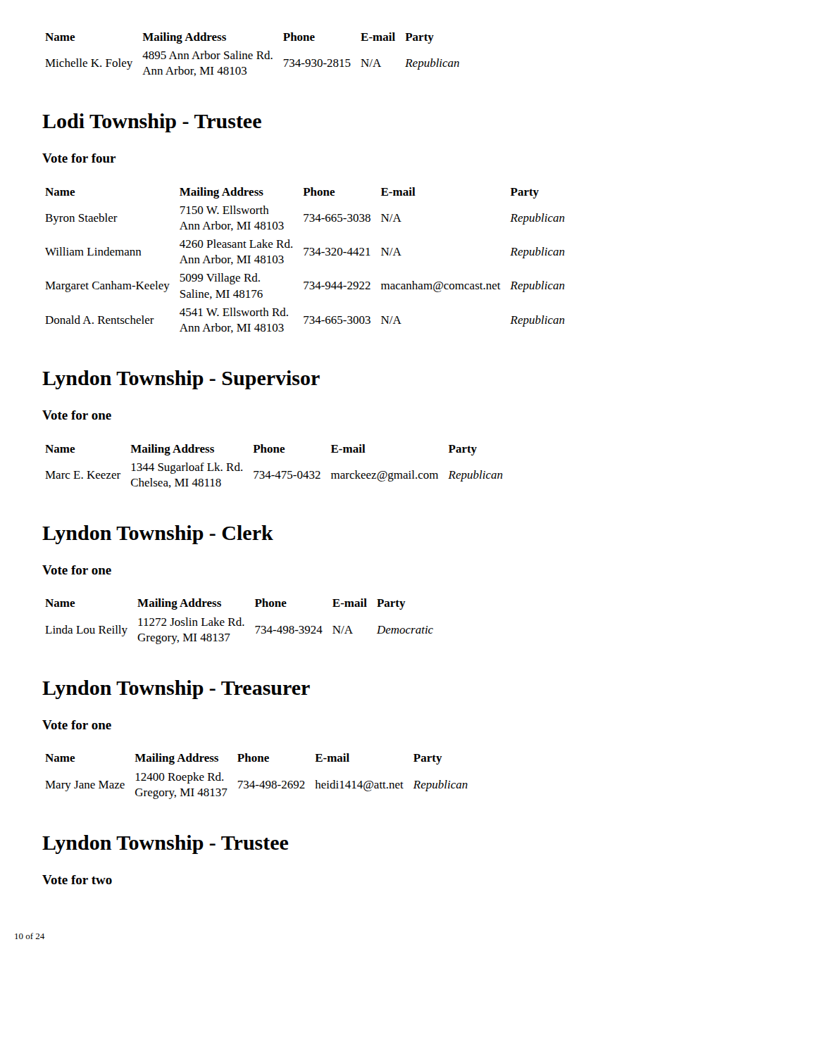| Name | Mailing Address | Phone | E-mail | Party |
| --- | --- | --- | --- | --- |
| Michelle K. Foley | 4895 Ann Arbor Saline Rd. Ann Arbor, MI 48103 | 734-930-2815 | N/A | Republican |
Lodi Township - Trustee
Vote for four
| Name | Mailing Address | Phone | E-mail | Party |
| --- | --- | --- | --- | --- |
| Byron Staebler | 7150 W. Ellsworth Ann Arbor, MI 48103 | 734-665-3038 | N/A | Republican |
| William Lindemann | 4260 Pleasant Lake Rd. Ann Arbor, MI 48103 | 734-320-4421 | N/A | Republican |
| Margaret Canham-Keeley | 5099 Village Rd. Saline, MI 48176 | 734-944-2922 | macanham@comcast.net | Republican |
| Donald A. Rentscheler | 4541 W. Ellsworth Rd. Ann Arbor, MI 48103 | 734-665-3003 | N/A | Republican |
Lyndon Township - Supervisor
Vote for one
| Name | Mailing Address | Phone | E-mail | Party |
| --- | --- | --- | --- | --- |
| Marc E. Keezer | 1344 Sugarloaf Lk. Rd. Chelsea, MI 48118 | 734-475-0432 | marckeez@gmail.com | Republican |
Lyndon Township - Clerk
Vote for one
| Name | Mailing Address | Phone | E-mail | Party |
| --- | --- | --- | --- | --- |
| Linda Lou Reilly | 11272 Joslin Lake Rd. Gregory, MI 48137 | 734-498-3924 | N/A | Democratic |
Lyndon Township - Treasurer
Vote for one
| Name | Mailing Address | Phone | E-mail | Party |
| --- | --- | --- | --- | --- |
| Mary Jane Maze | 12400 Roepke Rd. Gregory, MI 48137 | 734-498-2692 | heidi1414@att.net | Republican |
Lyndon Township - Trustee
Vote for two
10 of 24